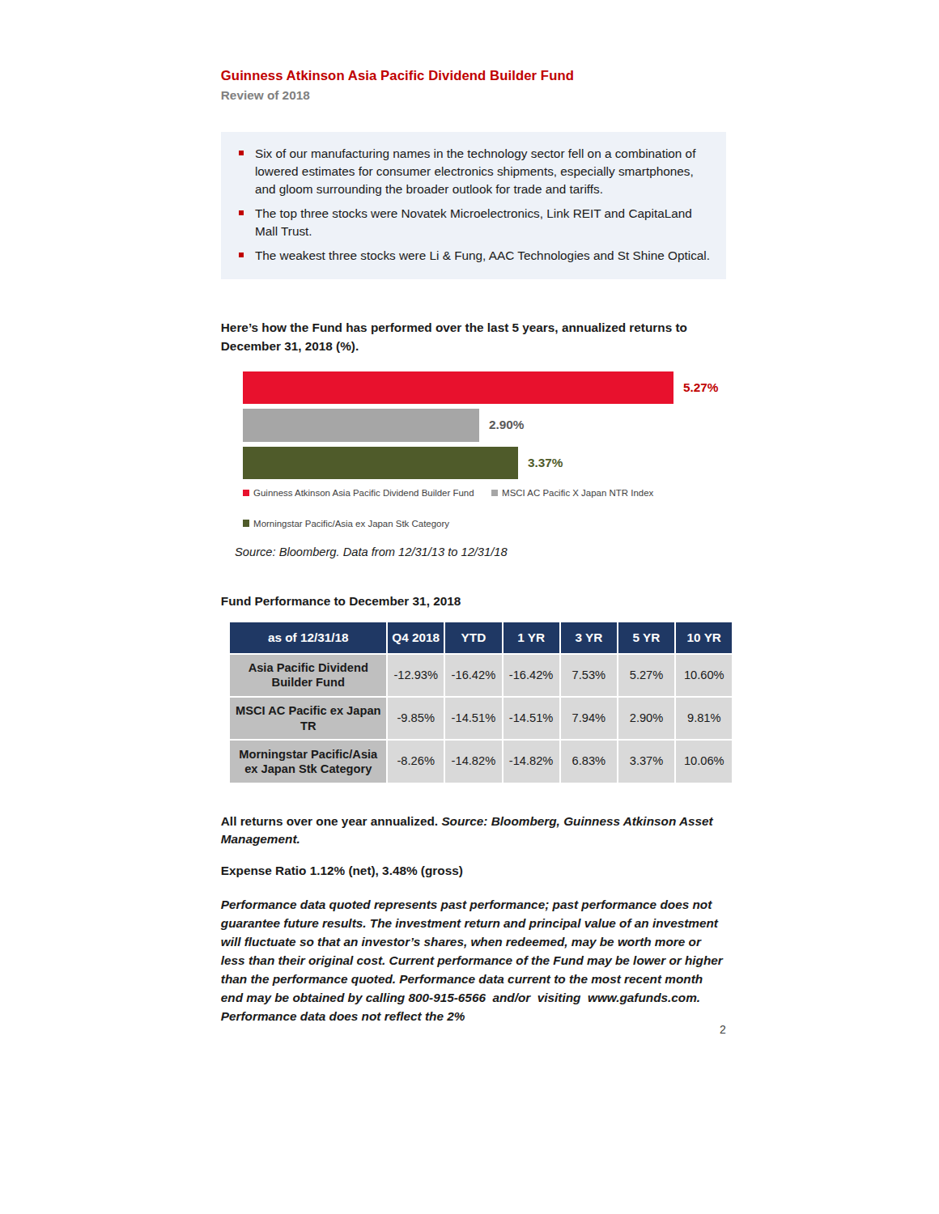Guinness Atkinson Asia Pacific Dividend Builder Fund
Review of 2018
Six of our manufacturing names in the technology sector fell on a combination of lowered estimates for consumer electronics shipments, especially smartphones, and gloom surrounding the broader outlook for trade and tariffs.
The top three stocks were Novatek Microelectronics, Link REIT and CapitaLand Mall Trust.
The weakest three stocks were Li & Fung, AAC Technologies and St Shine Optical.
Here’s how the Fund has performed over the last 5 years, annualized returns to December 31, 2018 (%).
5.27%
2.90%
3.37%
Guinness Atkinson Asia Pacific Dividend Builder Fund
MSCI AC Pacific X Japan NTR Index
Morningstar Pacific/Asia ex Japan Stk Category
Source: Bloomberg. Data from 12/31/13 to 12/31/18
Fund Performance to December 31, 2018
| as of 12/31/18 | Q4 2018 | YTD | 1 YR | 3 YR | 5 YR | 10 YR |
| --- | --- | --- | --- | --- | --- | --- |
| Asia Pacific Dividend Builder Fund | -12.93% | -16.42% | -16.42% | 7.53% | 5.27% | 10.60% |
| MSCI AC Pacific ex Japan TR | -9.85% | -14.51% | -14.51% | 7.94% | 2.90% | 9.81% |
| Morningstar Pacific/Asia ex Japan Stk Category | -8.26% | -14.82% | -14.82% | 6.83% | 3.37% | 10.06% |
All returns over one year annualized. Source: Bloomberg, Guinness Atkinson Asset Management.
Expense Ratio 1.12% (net), 3.48% (gross)
Performance data quoted represents past performance; past performance does not guarantee future results. The investment return and principal value of an investment will fluctuate so that an investor’s shares, when redeemed, may be worth more or less than their original cost. Current performance of the Fund may be lower or higher than the performance quoted. Performance data current to the most recent month end may be obtained by calling 800-915-6566 and/or visiting www.gafunds.com. Performance data does not reflect the 2%
2